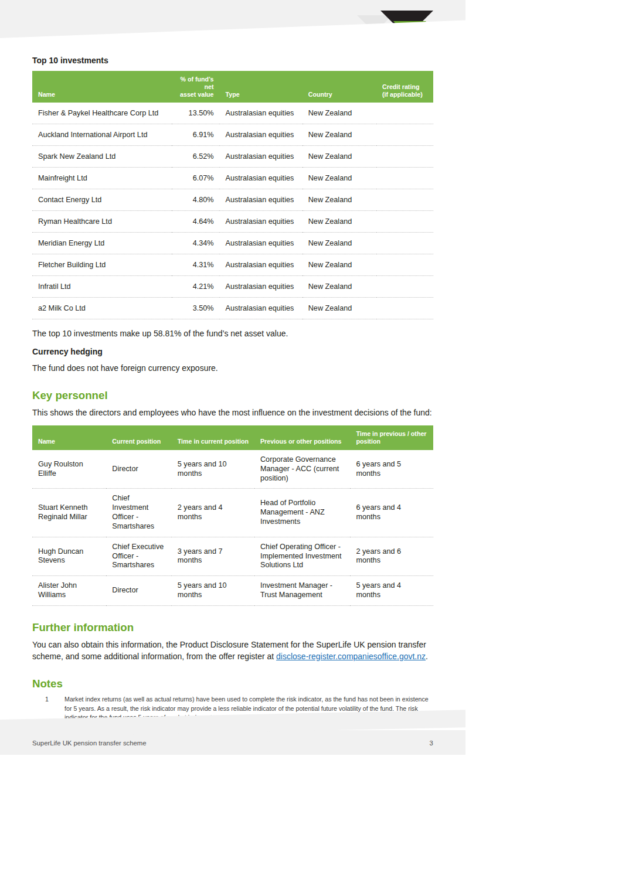Top 10 investments
| Name | % of fund’s net asset value | Type | Country | Credit rating (if applicable) |
| --- | --- | --- | --- | --- |
| Fisher & Paykel Healthcare Corp Ltd | 13.50% | Australasian equities | New Zealand | |
| Auckland International Airport Ltd | 6.91% | Australasian equities | New Zealand | |
| Spark New Zealand Ltd | 6.52% | Australasian equities | New Zealand | |
| Mainfreight Ltd | 6.07% | Australasian equities | New Zealand | |
| Contact Energy Ltd | 4.80% | Australasian equities | New Zealand | |
| Ryman Healthcare Ltd | 4.64% | Australasian equities | New Zealand | |
| Meridian Energy Ltd | 4.34% | Australasian equities | New Zealand | |
| Fletcher Building Ltd | 4.31% | Australasian equities | New Zealand | |
| Infratil Ltd | 4.21% | Australasian equities | New Zealand | |
| a2 Milk Co Ltd | 3.50% | Australasian equities | New Zealand | |
The top 10 investments make up 58.81% of the fund’s net asset value.
Currency hedging
The fund does not have foreign currency exposure.
Key personnel
This shows the directors and employees who have the most influence on the investment decisions of the fund:
| Name | Current position | Time in current position | Previous or other positions | Time in previous / other position |
| --- | --- | --- | --- | --- |
| Guy Roulston Elliffe | Director | 5 years and 10 months | Corporate Governance Manager - ACC (current position) | 6 years and 5 months |
| Stuart Kenneth Reginald Millar | Chief Investment Officer - Smartshares | 2 years and 4 months | Head of Portfolio Management - ANZ Investments | 6 years and 4 months |
| Hugh Duncan Stevens | Chief Executive Officer - Smartshares | 3 years and 7 months | Chief Operating Officer - Implemented Investment Solutions Ltd | 2 years and 6 months |
| Alister John Williams | Director | 5 years and 10 months | Investment Manager - Trust Management | 5 years and 4 months |
Further information
You can also obtain this information, the Product Disclosure Statement for the SuperLife UK pension transfer scheme, and some additional information, from the offer register at disclose-register.companiesoffice.govt.nz.
Notes
Market index returns (as well as actual returns) have been used to complete the risk indicator, as the fund has not been in existence for 5 years. As a result, the risk indicator may provide a less reliable indicator of the potential future volatility of the fund. The risk indicator for the fund uses 5 years of market index returns.
We charge fixed fund charges that cover normal fund operating costs. For disclosure purposes, supervisor, audit and legal costs are not included in the manager’s basic fee, but are included in the other management and administration charges.
SuperLife UK pension transfer scheme
3